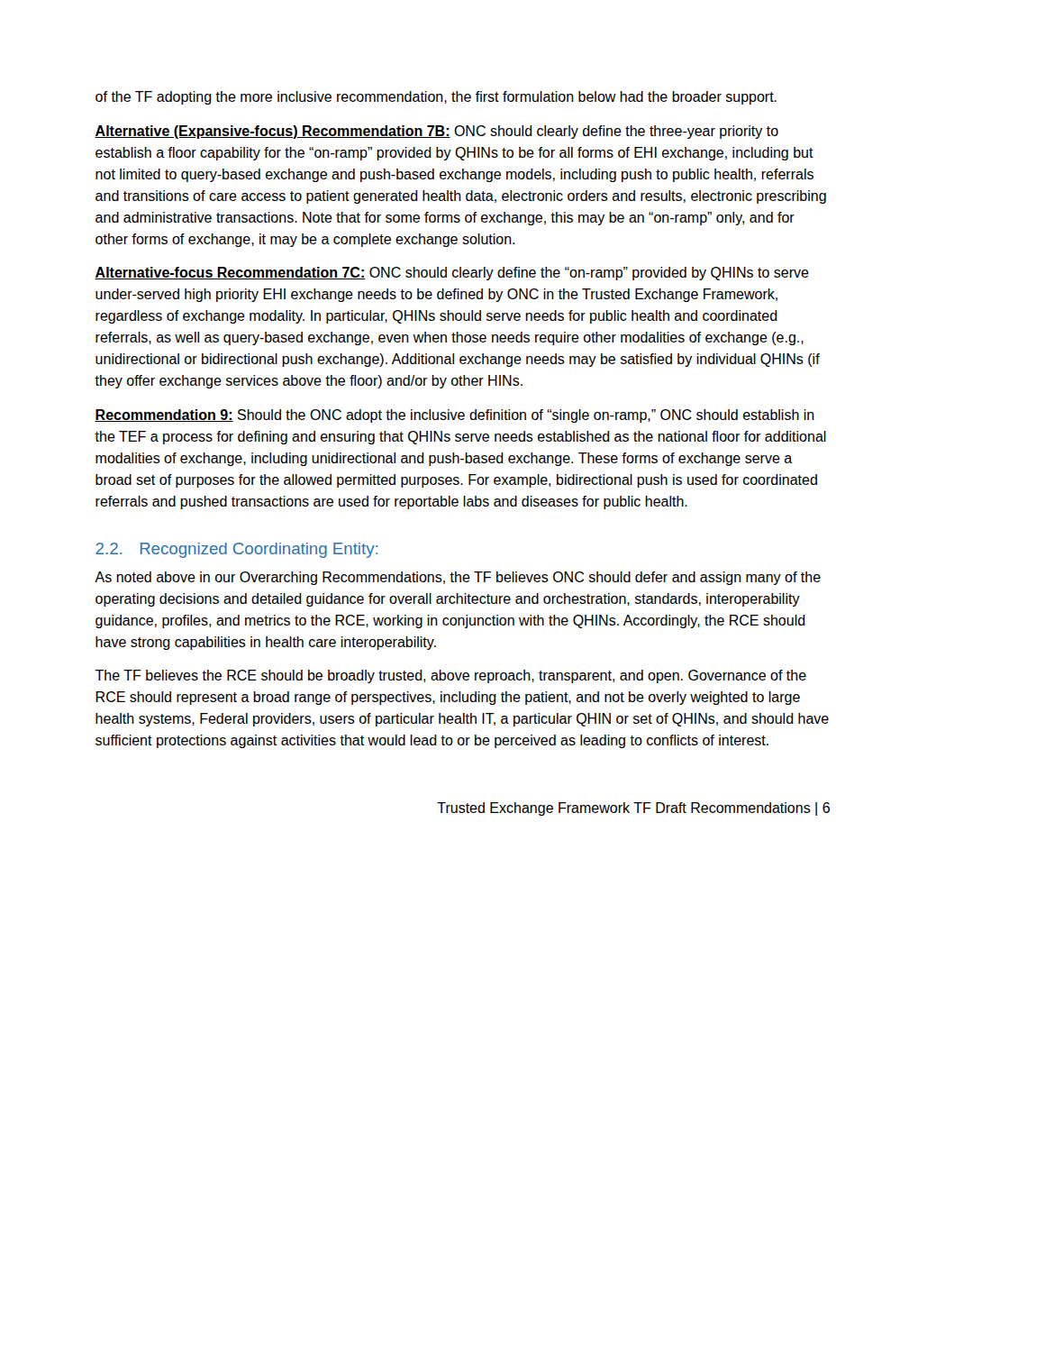of the TF adopting the more inclusive recommendation, the first formulation below had the broader support.
Alternative (Expansive-focus) Recommendation 7B: ONC should clearly define the three-year priority to establish a floor capability for the “on-ramp” provided by QHINs to be for all forms of EHI exchange, including but not limited to query-based exchange and push-based exchange models, including push to public health, referrals and transitions of care access to patient generated health data, electronic orders and results, electronic prescribing and administrative transactions. Note that for some forms of exchange, this may be an “on-ramp” only, and for other forms of exchange, it may be a complete exchange solution.
Alternative-focus Recommendation 7C: ONC should clearly define the “on-ramp” provided by QHINs to serve under-served high priority EHI exchange needs to be defined by ONC in the Trusted Exchange Framework, regardless of exchange modality. In particular, QHINs should serve needs for public health and coordinated referrals, as well as query-based exchange, even when those needs require other modalities of exchange (e.g., unidirectional or bidirectional push exchange). Additional exchange needs may be satisfied by individual QHINs (if they offer exchange services above the floor) and/or by other HINs.
Recommendation 9: Should the ONC adopt the inclusive definition of “single on-ramp,” ONC should establish in the TEF a process for defining and ensuring that QHINs serve needs established as the national floor for additional modalities of exchange, including unidirectional and push-based exchange. These forms of exchange serve a broad set of purposes for the allowed permitted purposes. For example, bidirectional push is used for coordinated referrals and pushed transactions are used for reportable labs and diseases for public health.
2.2. Recognized Coordinating Entity:
As noted above in our Overarching Recommendations, the TF believes ONC should defer and assign many of the operating decisions and detailed guidance for overall architecture and orchestration, standards, interoperability guidance, profiles, and metrics to the RCE, working in conjunction with the QHINs. Accordingly, the RCE should have strong capabilities in health care interoperability.
The TF believes the RCE should be broadly trusted, above reproach, transparent, and open. Governance of the RCE should represent a broad range of perspectives, including the patient, and not be overly weighted to large health systems, Federal providers, users of particular health IT, a particular QHIN or set of QHINs, and should have sufficient protections against activities that would lead to or be perceived as leading to conflicts of interest.
Trusted Exchange Framework TF Draft Recommendations | 6